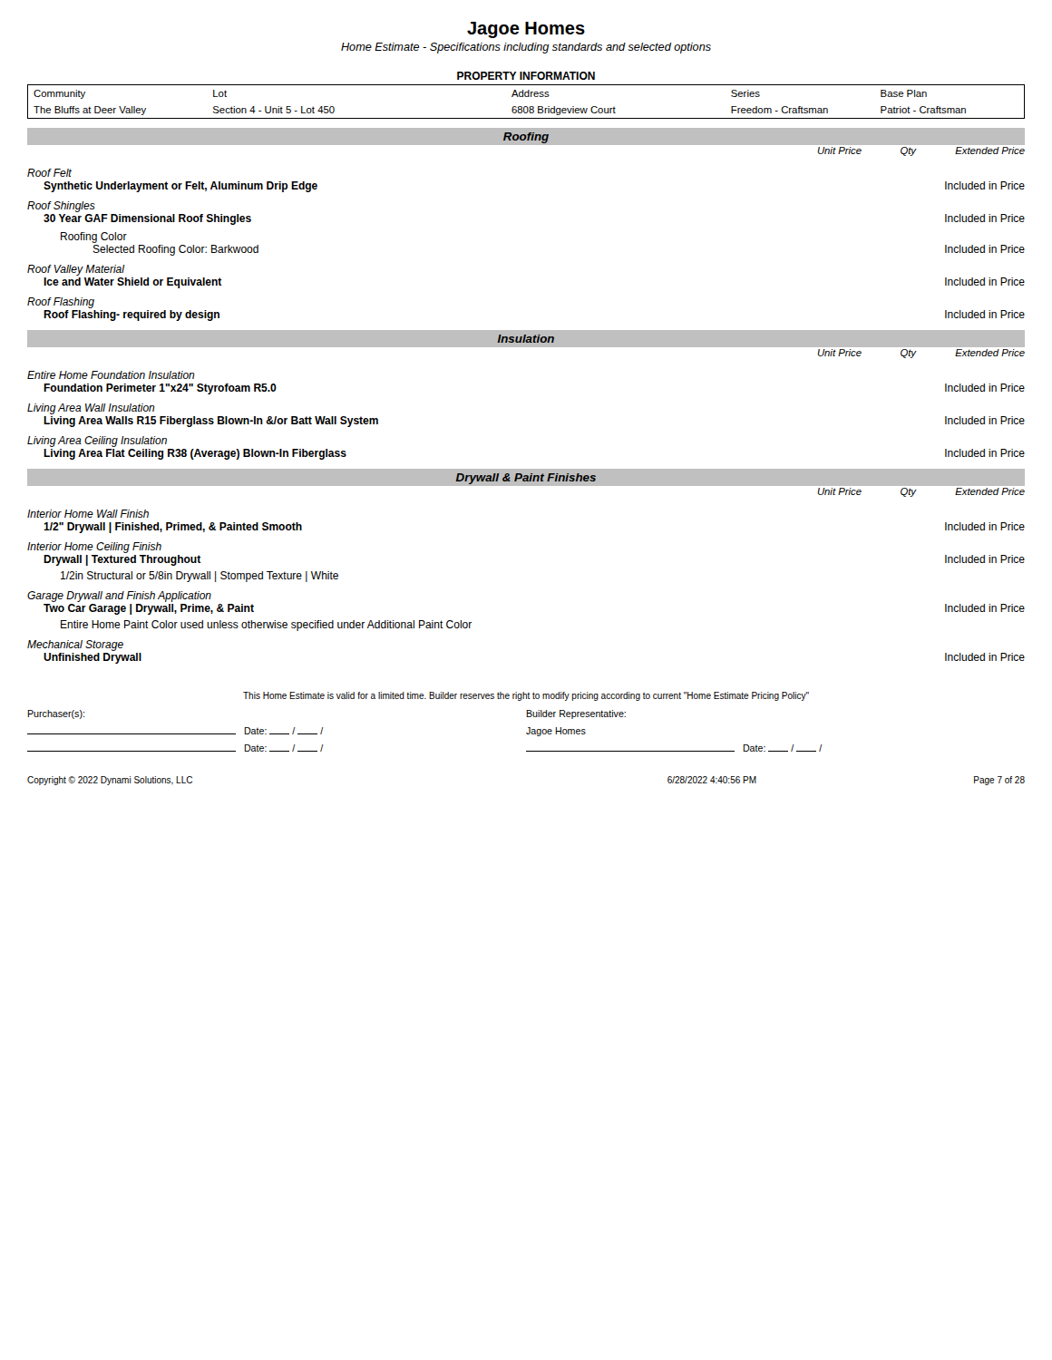Jagoe Homes
Home Estimate - Specifications including standards and selected options
PROPERTY INFORMATION
| Community | Lot | Address | Series | Base Plan |
| The Bluffs at Deer Valley | Section 4 - Unit 5 - Lot 450 | 6808 Bridgeview Court | Freedom - Craftsman | Patriot - Craftsman |
Roofing
| | Unit Price | Qty | Extended Price |
Roof Felt
Synthetic Underlayment or Felt, Aluminum Drip Edge
Included in Price
Roof Shingles
30 Year GAF Dimensional Roof Shingles
Included in Price
Roofing Color
Selected Roofing Color: Barkwood
Included in Price
Roof Valley Material
Ice and Water Shield or Equivalent
Included in Price
Roof Flashing
Roof Flashing- required by design
Included in Price
Insulation
| | Unit Price | Qty | Extended Price |
Entire Home Foundation Insulation
Foundation Perimeter 1"x24" Styrofoam R5.0
Included in Price
Living Area Wall Insulation
Living Area Walls R15 Fiberglass Blown-In &/or Batt Wall System
Included in Price
Living Area Ceiling Insulation
Living Area Flat Ceiling R38 (Average) Blown-In Fiberglass
Included in Price
Drywall & Paint Finishes
| | Unit Price | Qty | Extended Price |
Interior Home Wall Finish
1/2" Drywall | Finished, Primed, & Painted Smooth
Included in Price
Interior Home Ceiling Finish
Drywall | Textured Throughout
Included in Price
1/2in Structural or 5/8in Drywall | Stomped Texture | White
Garage Drywall and Finish Application
Two Car Garage | Drywall, Prime, & Paint
Included in Price
Entire Home Paint Color used unless otherwise specified under Additional Paint Color
Mechanical Storage
Unfinished Drywall
Included in Price
This Home Estimate is valid for a limited time. Builder reserves the right to modify pricing according to current "Home Estimate Pricing Policy"
| Purchaser(s): | Builder Representative: |
| Date: / / | Jagoe Homes |
| Date: / / | Date: / / |
Copyright © 2022 Dynami Solutions, LLC
6/28/2022 4:40:56 PM
Page 7 of 28